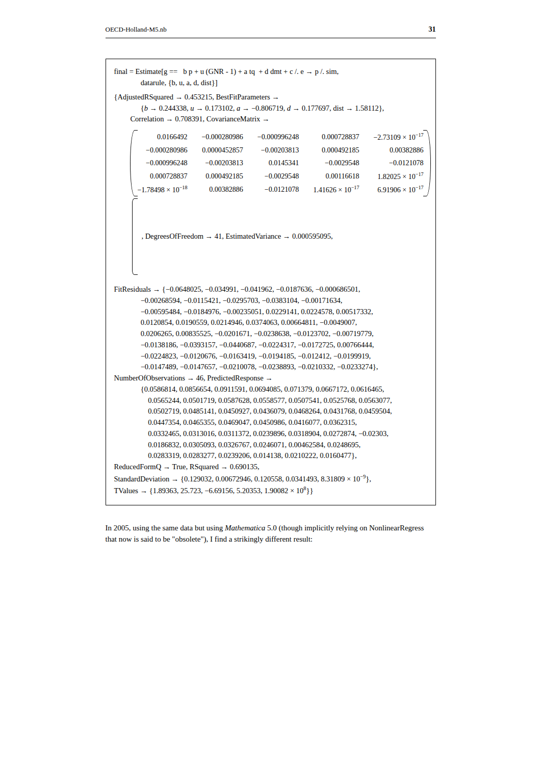OECD-Holland-M5.nb 31
final = Estimate[g == b p + u (GNR - 1) + a tq + d dmt + c /. e → p /. sim,
datarule, {b, u, a, d, dist}]
{AdjustedRSquared → 0.453215, BestFitParameters →
{b → 0.244338, u → 0.173102, a → −0.806719, d → 0.177697, dist → 1.58112},
Correlation → 0.708391, CovarianceMatrix →
| 0.0166492 | −0.000280986 | −0.000996248 | 0.000728837 | −2.73109 × 10 −17 |
| −0.000280986 | 0.0000452857 | −0.00203813 | 0.000492185 | 0.00382886 |
| −0.000996248 | −0.00203813 | 0.0145341 | −0.0029548 | −0.0121078 |
| 0.000728837 | 0.000492185 | −0.0029548 | 0.00116618 | 1.82025 × 10 −17 |
| −1.78498 × 10 −18 | 0.00382886 | −0.0121078 | 1.41626 × 10 −17 | 6.91906 × 10 −17 |
, DegreesOfFreedom → 41, EstimatedVariance → 0.000595095,
FitResiduals → {−0.0648025, −0.034991, −0.041962, −0.0187636, −0.000686501,
−0.00268594, −0.0115421, −0.0295703, −0.0383104, −0.00171634,
−0.00595484, −0.0184976, −0.00235051, 0.0229141, 0.0224578, 0.00517332,
0.0120854, 0.0190559, 0.0214946, 0.0374063, 0.00664811, −0.0049007,
0.0206265, 0.00835525, −0.0201671, −0.0238638, −0.0123702, −0.00719779,
−0.0138186, −0.0393157, −0.0440687, −0.0224317, −0.0172725, 0.00766444,
−0.0224823, −0.0120676, −0.0163419, −0.0194185, −0.012412, −0.0199919,
−0.0147489, −0.0147657, −0.0210078, −0.0238893, −0.0210332, −0.0233274},
NumberOfObservations → 46, PredictedResponse →
{0.0586814, 0.0856654, 0.0911591, 0.0694085, 0.071379, 0.0667172, 0.0616465,
0.0565244, 0.0501719, 0.0587628, 0.0558577, 0.0507541, 0.0525768, 0.0563077,
0.0502719, 0.0485141, 0.0450927, 0.0436079, 0.0468264, 0.0431768, 0.0459504,
0.0447354, 0.0465355, 0.0469047, 0.0450986, 0.0416077, 0.0362315,
0.0332465, 0.0313016, 0.0311372, 0.0239896, 0.0318904, 0.0272874, −0.02303,
0.0186832, 0.0305093, 0.0326767, 0.0246071, 0.00462584, 0.0248695,
0.0283319, 0.0283277, 0.0239206, 0.014138, 0.0210222, 0.0160477},
ReducedFormQ → True, RSquared → 0.690135,
StandardDeviation → {0.129032, 0.00672946, 0.120558, 0.0341493, 8.31809 × 10−9},
TValues → {1.89363, 25.723, −6.69156, 5.20353, 1.90082 × 108}}
In 2005, using the same data but using Mathematica 5.0 (though implicitly relying on NonlinearRegress that now is said to be "obsolete"), I find a strikingly different result: